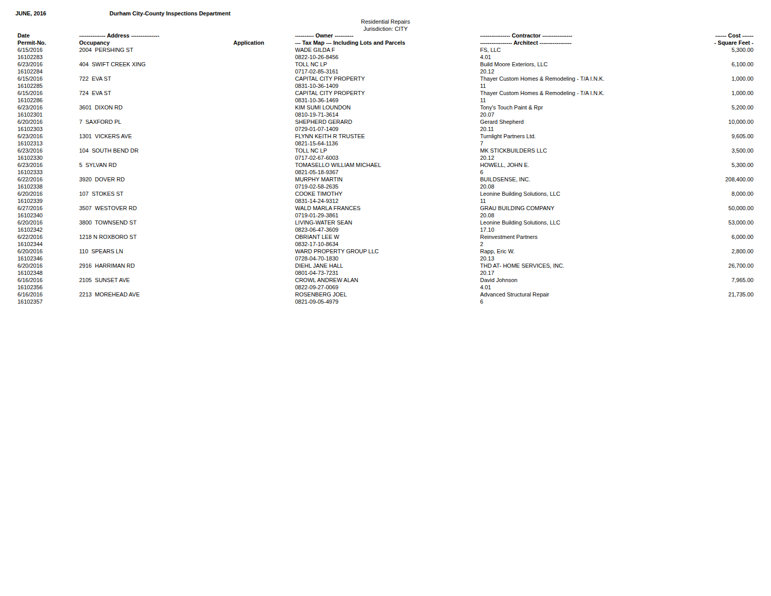JUNE, 2016 Durham City-County Inspections Department
Residential Repairs
Jurisdiction: CITY
| Date | -------------- Address --------------- | | ---------- Owner ---------- | ---------------- Contractor ---------------- | ------ Cost ------ |
| --- | --- | --- | --- | --- | --- |
| Permit-No. | Occupancy | Application | --- Tax Map --- Including Lots and Parcels | ----------------- Architect ----------------- | - Square Feet - |
| 6/15/2016 | 2004 PERSHING ST | | WADE GILDA F | FS, LLC | 5,300.00 |
| 16102283 | | | 0822-10-26-8456 | 4.01 | |
| 6/23/2016 | 404 SWIFT CREEK XING | | TOLL NC LP | Build Moore Exteriors, LLC | 6,100.00 |
| 16102284 | | | 0717-02-85-3161 | 20.12 | |
| 6/15/2016 | 722 EVA ST | | CAPITAL CITY PROPERTY | Thayer Custom Homes & Remodeling - T/A I.N.K. | 1,000.00 |
| 16102285 | | | 0831-10-36-1409 | 11 | |
| 6/15/2016 | 724 EVA ST | | CAPITAL CITY PROPERTY | Thayer Custom Homes & Remodeling - T/A I.N.K. | 1,000.00 |
| 16102286 | | | 0831-10-36-1469 | 11 | |
| 6/23/2016 | 3601 DIXON RD | | KIM SUMI LOUNDON | Tony's Touch Paint & Rpr | 5,200.00 |
| 16102301 | | | 0810-19-71-3614 | 20.07 | |
| 6/20/2016 | 7 SAXFORD PL | | SHEPHERD GERARD | Gerard Shepherd | 10,000.00 |
| 16102303 | | | 0729-01-07-1409 | 20.11 | |
| 6/23/2016 | 1301 VICKERS AVE | | FLYNN KEITH R TRUSTEE | Turnlight Partners Ltd. | 9,605.00 |
| 16102313 | | | 0821-15-64-1136 | 7 | |
| 6/23/2016 | 104 SOUTH BEND DR | | TOLL NC LP | MK STICKBUILDERS LLC | 3,500.00 |
| 16102330 | | | 0717-02-67-6003 | 20.12 | |
| 6/23/2016 | 5 SYLVAN RD | | TOMASELLO WILLIAM MICHAEL | HOWELL, JOHN E. | 5,300.00 |
| 16102333 | | | 0821-05-18-9367 | 6 | |
| 6/22/2016 | 3920 DOVER RD | | MURPHY MARTIN | BUILDSENSE, INC. | 208,400.00 |
| 16102338 | | | 0719-02-58-2635 | 20.08 | |
| 6/20/2016 | 107 STOKES ST | | COOKE TIMOTHY | Leonine Building Solutions, LLC | 8,000.00 |
| 16102339 | | | 0831-14-24-9312 | 11 | |
| 6/27/2016 | 3507 WESTOVER RD | | WALD MARLA FRANCES | GRAU BUILDING COMPANY | 50,000.00 |
| 16102340 | | | 0719-01-29-3861 | 20.08 | |
| 6/20/2016 | 3800 TOWNSEND ST | | LIVING-WATER SEAN | Leonine Building Solutions, LLC | 53,000.00 |
| 16102342 | | | 0823-06-47-3609 | 17.10 | |
| 6/22/2016 | 1218 N ROXBORO ST | | OBRIANT LEE W | Reinvestment Partners | 6,000.00 |
| 16102344 | | | 0832-17-10-8634 | 2 | |
| 6/20/2016 | 110 SPEARS LN | | WARD PROPERTY GROUP LLC | Rapp, Eric W. | 2,800.00 |
| 16102346 | | | 0728-04-70-1830 | 20.13 | |
| 6/20/2016 | 2916 HARRIMAN RD | | DIEHL JANE HALL | THD AT- HOME SERVICES, INC. | 26,700.00 |
| 16102348 | | | 0801-04-73-7231 | 20.17 | |
| 6/16/2016 | 2105 SUNSET AVE | | CROWL ANDREW ALAN | David Johnson | 7,965.00 |
| 16102356 | | | 0822-09-27-0069 | 4.01 | |
| 6/16/2016 | 2213 MOREHEAD AVE | | ROSENBERG JOEL | Advanced Structural Repair | 21,735.00 |
| 16102357 | | | 0821-09-05-4979 | 6 | |